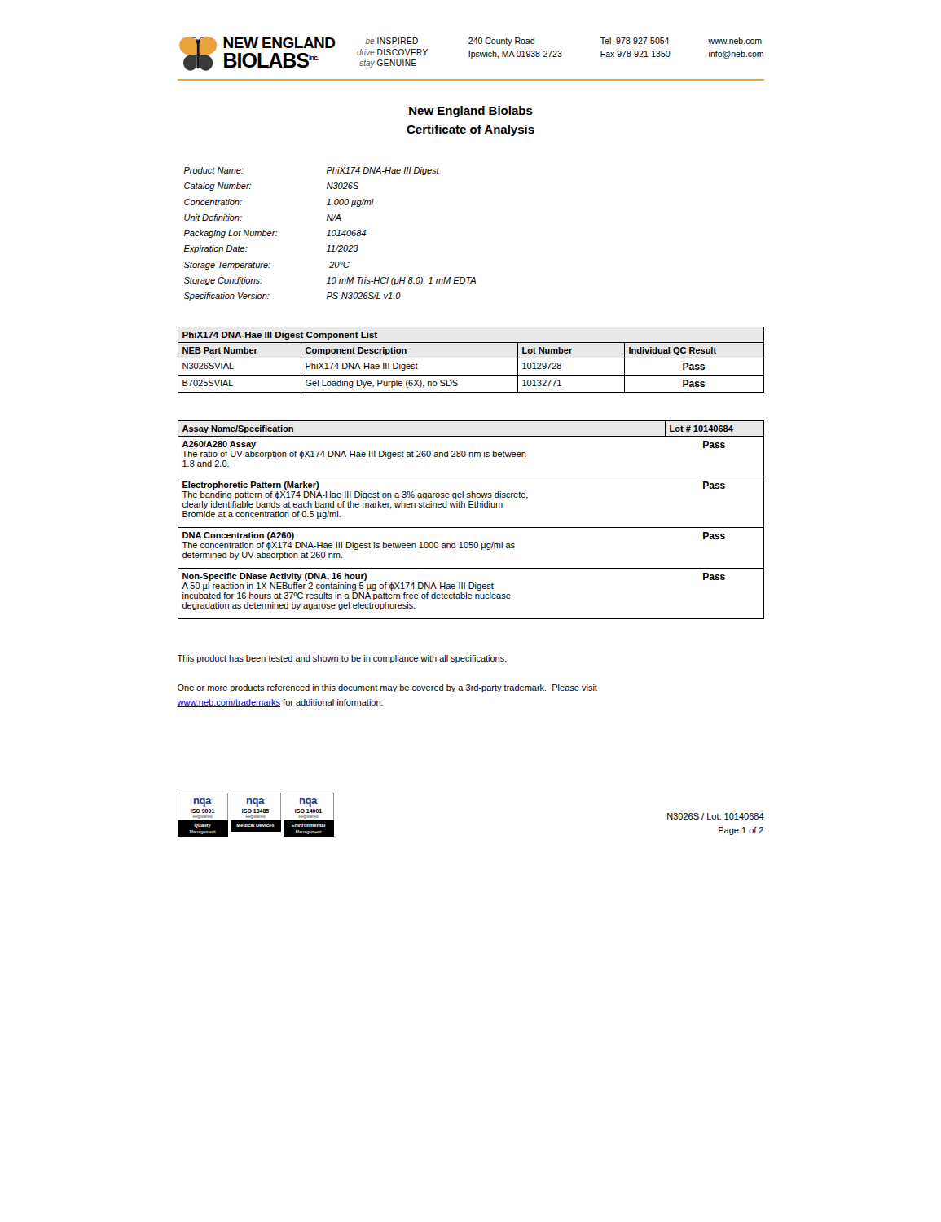NEW ENGLAND
BIOLABSInc.
be INSPIRED
drive DISCOVERY
stay GENUINE
240 County Road
Ipswich, MA 01938-2723
Tel 978-927-5054
Fax 978-921-1350
www.neb.com
info@neb.com
New England Biolabs
Certificate of Analysis
Product Name:
PhiX174 DNA-Hae III Digest
Catalog Number:
N3026S
Concentration:
1,000 µg/ml
Unit Definition:
N/A
Packaging Lot Number:
10140684
Expiration Date:
11/2023
Storage Temperature:
-20°C
Storage Conditions:
10 mM Tris-HCl (pH 8.0), 1 mM EDTA
Specification Version:
PS-N3026S/L v1.0
| PhiX174 DNA-Hae III Digest Component List |
| --- |
| NEB Part Number | Component Description | Lot Number | Individual QC Result |
| N3026SVIAL | PhiX174 DNA-Hae III Digest | 10129728 | Pass |
| B7025SVIAL | Gel Loading Dye, Purple (6X), no SDS | 10132771 | Pass |
| Assay Name/Specification | Lot # 10140684 |
| --- | --- |
| A260/A280 Assay The ratio of UV absorption of ɸX174 DNA-Hae III Digest at 260 and 280 nm is between 1.8 and 2.0. | Pass |
| Electrophoretic Pattern (Marker) The banding pattern of ɸX174 DNA-Hae III Digest on a 3% agarose gel shows discrete, clearly identifiable bands at each band of the marker, when stained with Ethidium Bromide at a concentration of 0.5 µg/ml. | Pass |
| DNA Concentration (A260) The concentration of ɸX174 DNA-Hae III Digest is between 1000 and 1050 µg/ml as determined by UV absorption at 260 nm. | Pass |
| Non-Specific DNase Activity (DNA, 16 hour) A 50 µl reaction in 1X NEBuffer 2 containing 5 µg of ɸX174 DNA-Hae III Digest incubated for 16 hours at 37ºC results in a DNA pattern free of detectable nuclease degradation as determined by agarose gel electrophoresis. | Pass |
This product has been tested and shown to be in compliance with all specifications.
One or more products referenced in this document may be covered by a 3rd-party trademark. Please visit
www.neb.com/trademarks for additional information.
nqa.
ISO 9001
Registered
Quality
Management
nqa.
ISO 13485
Registered
Medical Devices
nqa.
ISO 14001
Registered
Environmental
Management
N3026S / Lot: 10140684
Page 1 of 2